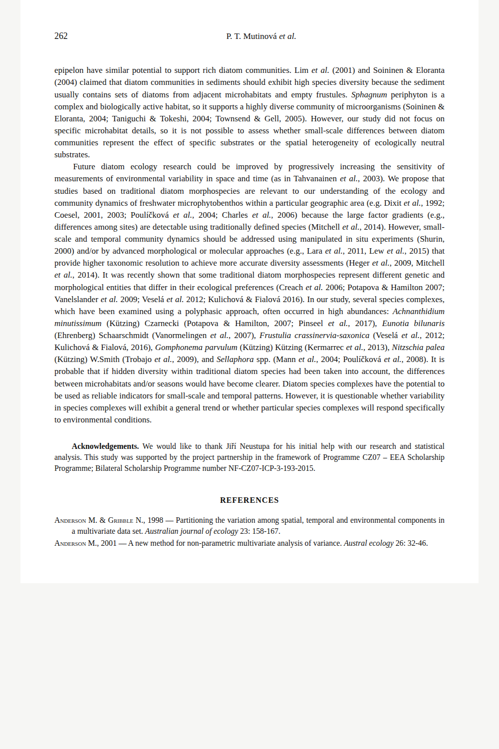262 P. T. Mutinová et al.
epipelon have similar potential to support rich diatom communities. Lim et al. (2001) and Soininen & Eloranta (2004) claimed that diatom communities in sediments should exhibit high species diversity because the sediment usually contains sets of diatoms from adjacent microhabitats and empty frustules. Sphagnum periphyton is a complex and biologically active habitat, so it supports a highly diverse community of microorganisms (Soininen & Eloranta, 2004; Taniguchi & Tokeshi, 2004; Townsend & Gell, 2005). However, our study did not focus on specific microhabitat details, so it is not possible to assess whether small-scale differences between diatom communities represent the effect of specific substrates or the spatial heterogeneity of ecologically neutral substrates.
Future diatom ecology research could be improved by progressively increasing the sensitivity of measurements of environmental variability in space and time (as in Tahvanainen et al., 2003). We propose that studies based on traditional diatom morphospecies are relevant to our understanding of the ecology and community dynamics of freshwater microphytobenthos within a particular geographic area (e.g. Dixit et al., 1992; Coesel, 2001, 2003; Poulíčková et al., 2004; Charles et al., 2006) because the large factor gradients (e.g., differences among sites) are detectable using traditionally defined species (Mitchell et al., 2014). However, small-scale and temporal community dynamics should be addressed using manipulated in situ experiments (Shurin, 2000) and/or by advanced morphological or molecular approaches (e.g., Lara et al., 2011, Lew et al., 2015) that provide higher taxonomic resolution to achieve more accurate diversity assessments (Heger et al., 2009, Mitchell et al., 2014). It was recently shown that some traditional diatom morphospecies represent different genetic and morphological entities that differ in their ecological preferences (Creach et al. 2006; Potapova & Hamilton 2007; Vanelslander et al. 2009; Veselá et al. 2012; Kulichová & Fialová 2016). In our study, several species complexes, which have been examined using a polyphasic approach, often occurred in high abundances: Achnanthidium minutissimum (Kützing) Czarnecki (Potapova & Hamilton, 2007; Pinseel et al., 2017), Eunotia bilunaris (Ehrenberg) Schaarschmidt (Vanormelingen et al., 2007), Frustulia crassinervia-saxonica (Veselá et al., 2012; Kulichová & Fialová, 2016), Gomphonema parvulum (Kützing) Kützing (Kermarrec et al., 2013), Nitzschia palea (Kützing) W.Smith (Trobajo et al., 2009), and Sellaphora spp. (Mann et al., 2004; Poulíčková et al., 2008). It is probable that if hidden diversity within traditional diatom species had been taken into account, the differences between microhabitats and/or seasons would have become clearer. Diatom species complexes have the potential to be used as reliable indicators for small-scale and temporal patterns. However, it is questionable whether variability in species complexes will exhibit a general trend or whether particular species complexes will respond specifically to environmental conditions.
Acknowledgements. We would like to thank Jiří Neustupa for his initial help with our research and statistical analysis. This study was supported by the project partnership in the framework of Programme CZ07 – EEA Scholarship Programme; Bilateral Scholarship Programme number NF-CZ07-ICP-3-193-2015.
References
Anderson M. & Gribble N., 1998 — Partitioning the variation among spatial, temporal and environmental components in a multivariate data set. Australian journal of ecology 23: 158-167.
Anderson M., 2001 — A new method for non-parametric multivariate analysis of variance. Austral ecology 26: 32-46.